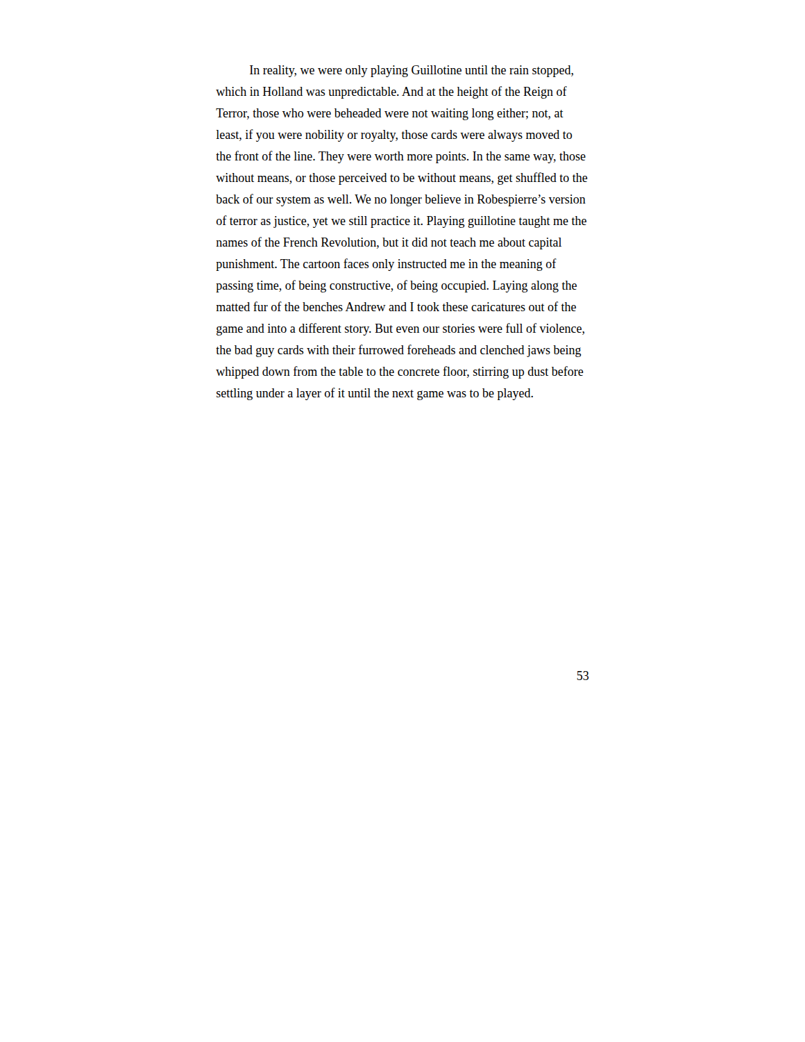In reality, we were only playing Guillotine until the rain stopped, which in Holland was unpredictable. And at the height of the Reign of Terror, those who were beheaded were not waiting long either; not, at least, if you were nobility or royalty, those cards were always moved to the front of the line. They were worth more points. In the same way, those without means, or those perceived to be without means, get shuffled to the back of our system as well. We no longer believe in Robespierre’s version of terror as justice, yet we still practice it. Playing guillotine taught me the names of the French Revolution, but it did not teach me about capital punishment. The cartoon faces only instructed me in the meaning of passing time, of being constructive, of being occupied. Laying along the matted fur of the benches Andrew and I took these caricatures out of the game and into a different story. But even our stories were full of violence, the bad guy cards with their furrowed foreheads and clenched jaws being whipped down from the table to the concrete floor, stirring up dust before settling under a layer of it until the next game was to be played.
53